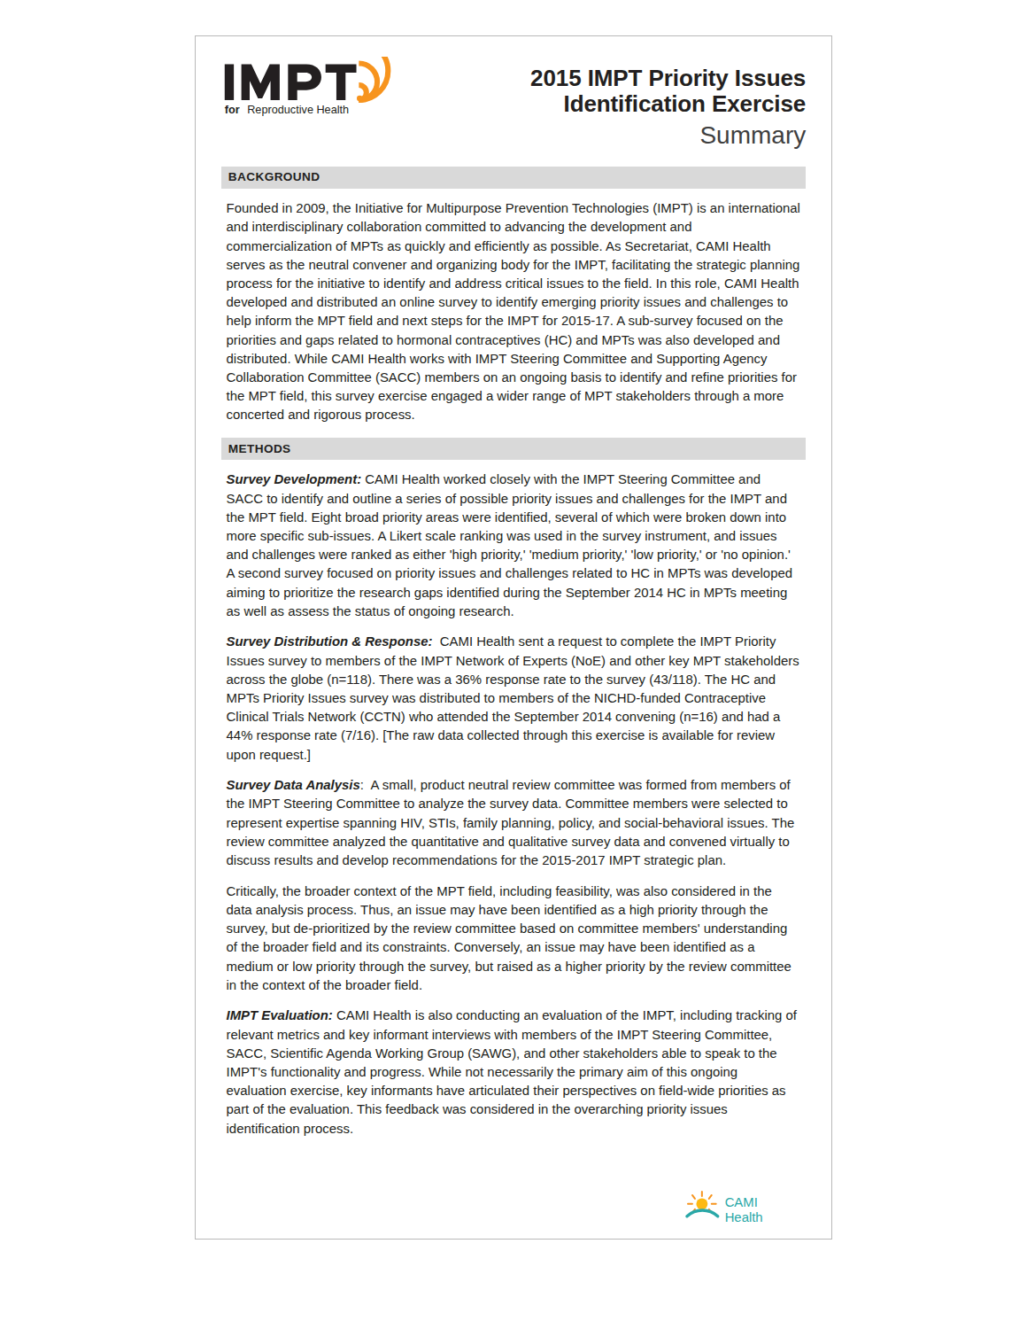for Reproductive Health
2015 IMPT Priority Issues Identification Exercise
Summary
BACKGROUND
Founded in 2009, the Initiative for Multipurpose Prevention Technologies (IMPT) is an international and interdisciplinary collaboration committed to advancing the development and commercialization of MPTs as quickly and efficiently as possible. As Secretariat, CAMI Health serves as the neutral convener and organizing body for the IMPT, facilitating the strategic planning process for the initiative to identify and address critical issues to the field. In this role, CAMI Health developed and distributed an online survey to identify emerging priority issues and challenges to help inform the MPT field and next steps for the IMPT for 2015-17. A sub-survey focused on the priorities and gaps related to hormonal contraceptives (HC) and MPTs was also developed and distributed. While CAMI Health works with IMPT Steering Committee and Supporting Agency Collaboration Committee (SACC) members on an ongoing basis to identify and refine priorities for the MPT field, this survey exercise engaged a wider range of MPT stakeholders through a more concerted and rigorous process.
METHODS
Survey Development: CAMI Health worked closely with the IMPT Steering Committee and SACC to identify and outline a series of possible priority issues and challenges for the IMPT and the MPT field. Eight broad priority areas were identified, several of which were broken down into more specific sub-issues. A Likert scale ranking was used in the survey instrument, and issues and challenges were ranked as either 'high priority,' 'medium priority,' 'low priority,' or 'no opinion.' A second survey focused on priority issues and challenges related to HC in MPTs was developed aiming to prioritize the research gaps identified during the September 2014 HC in MPTs meeting as well as assess the status of ongoing research.
Survey Distribution & Response: CAMI Health sent a request to complete the IMPT Priority Issues survey to members of the IMPT Network of Experts (NoE) and other key MPT stakeholders across the globe (n=118). There was a 36% response rate to the survey (43/118). The HC and MPTs Priority Issues survey was distributed to members of the NICHD-funded Contraceptive Clinical Trials Network (CCTN) who attended the September 2014 convening (n=16) and had a 44% response rate (7/16). [The raw data collected through this exercise is available for review upon request.]
Survey Data Analysis: A small, product neutral review committee was formed from members of the IMPT Steering Committee to analyze the survey data. Committee members were selected to represent expertise spanning HIV, STIs, family planning, policy, and social-behavioral issues. The review committee analyzed the quantitative and qualitative survey data and convened virtually to discuss results and develop recommendations for the 2015-2017 IMPT strategic plan.
Critically, the broader context of the MPT field, including feasibility, was also considered in the data analysis process. Thus, an issue may have been identified as a high priority through the survey, but de-prioritized by the review committee based on committee members' understanding of the broader field and its constraints. Conversely, an issue may have been identified as a medium or low priority through the survey, but raised as a higher priority by the review committee in the context of the broader field.
IMPT Evaluation: CAMI Health is also conducting an evaluation of the IMPT, including tracking of relevant metrics and key informant interviews with members of the IMPT Steering Committee, SACC, Scientific Agenda Working Group (SAWG), and other stakeholders able to speak to the IMPT's functionality and progress. While not necessarily the primary aim of this ongoing evaluation exercise, key informants have articulated their perspectives on field-wide priorities as part of the evaluation. This feedback was considered in the overarching priority issues identification process.
CAMI Health